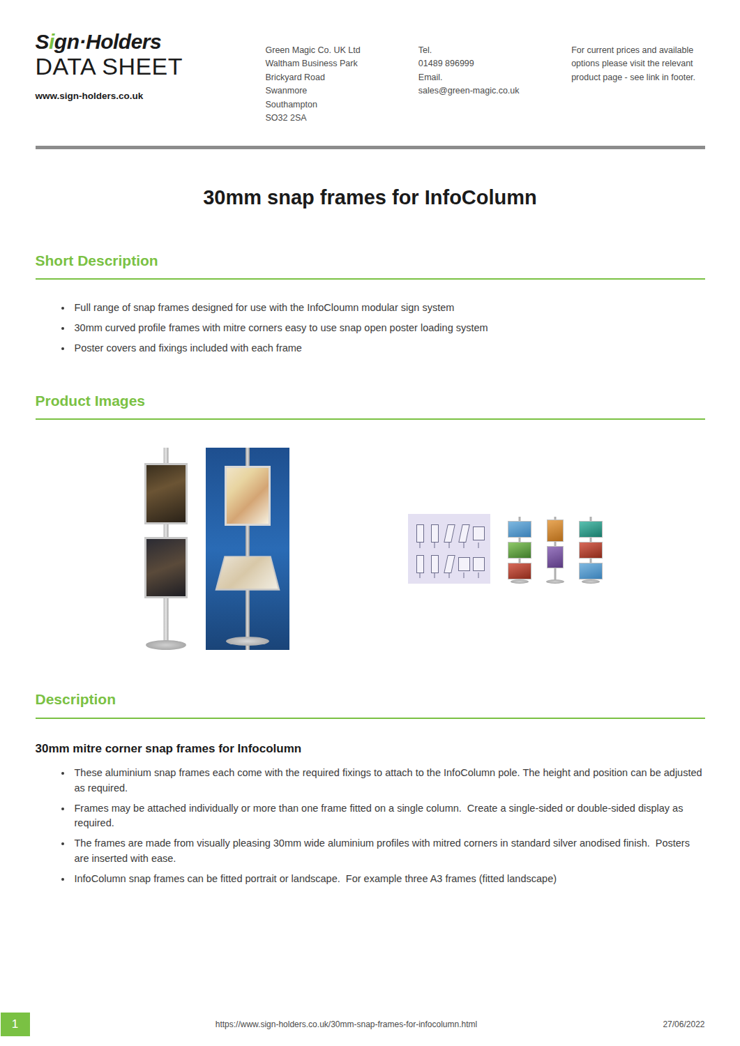Sign·Holders
DATA SHEET
www.sign-holders.co.uk
Green Magic Co. UK Ltd
Waltham Business Park
Brickyard Road
Swanmore
Southampton
SO32 2SA
Tel.
01489 896999
Email.
sales@green-magic.co.uk
For current prices and available options please visit the relevant product page - see link in footer.
30mm snap frames for InfoColumn
Short Description
Full range of snap frames designed for use with the InfoCloumn modular sign system
30mm curved profile frames with mitre corners easy to use snap open poster loading system
Poster covers and fixings included with each frame
Product Images
Description
30mm mitre corner snap frames for Infocolumn
These aluminium snap frames each come with the required fixings to attach to the InfoColumn pole. The height and position can be adjusted as required.
Frames may be attached individually or more than one frame fitted on a single column. Create a single-sided or double-sided display as required.
The frames are made from visually pleasing 30mm wide aluminium profiles with mitred corners in standard silver anodised finish. Posters are inserted with ease.
InfoColumn snap frames can be fitted portrait or landscape. For example three A3 frames (fitted landscape)
1
https://www.sign-holders.co.uk/30mm-snap-frames-for-infocolumn.html
27/06/2022